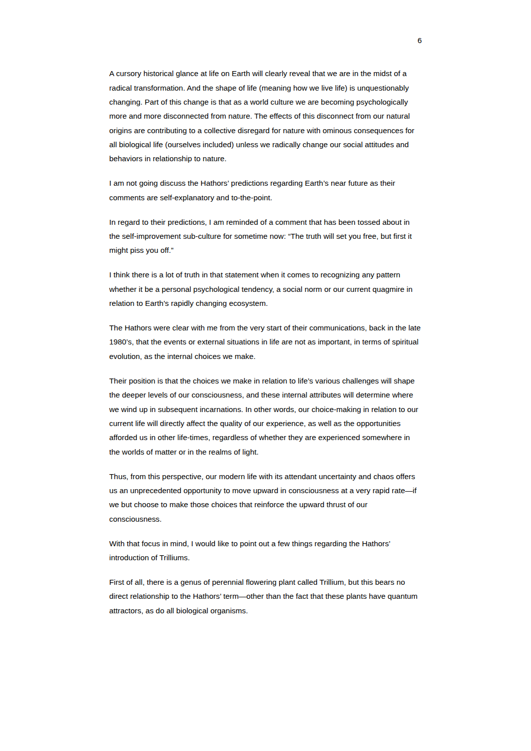6
A cursory historical glance at life on Earth will clearly reveal that we are in the midst of a radical transformation. And the shape of life (meaning how we live life) is unquestionably changing. Part of this change is that as a world culture we are becoming psychologically more and more disconnected from nature. The effects of this disconnect from our natural origins are contributing to a collective disregard for nature with ominous consequences for all biological life (ourselves included) unless we radically change our social attitudes and behaviors in relationship to nature.
I am not going discuss the Hathors’ predictions regarding Earth’s near future as their comments are self-explanatory and to-the-point.
In regard to their predictions, I am reminded of a comment that has been tossed about in the self-improvement sub-culture for sometime now: “The truth will set you free, but first it might piss you off.”
I think there is a lot of truth in that statement when it comes to recognizing any pattern whether it be a personal psychological tendency, a social norm or our current quagmire in relation to Earth’s rapidly changing ecosystem.
The Hathors were clear with me from the very start of their communications, back in the late 1980’s, that the events or external situations in life are not as important, in terms of spiritual evolution, as the internal choices we make.
Their position is that the choices we make in relation to life’s various challenges will shape the deeper levels of our consciousness, and these internal attributes will determine where we wind up in subsequent incarnations. In other words, our choice-making in relation to our current life will directly affect the quality of our experience, as well as the opportunities afforded us in other life-times, regardless of whether they are experienced somewhere in the worlds of matter or in the realms of light.
Thus, from this perspective, our modern life with its attendant uncertainty and chaos offers us an unprecedented opportunity to move upward in consciousness at a very rapid rate—if we but choose to make those choices that reinforce the upward thrust of our consciousness.
With that focus in mind, I would like to point out a few things regarding the Hathors’ introduction of Trilliums.
First of all, there is a genus of perennial flowering plant called Trillium, but this bears no direct relationship to the Hathors’ term—other than the fact that these plants have quantum attractors, as do all biological organisms.